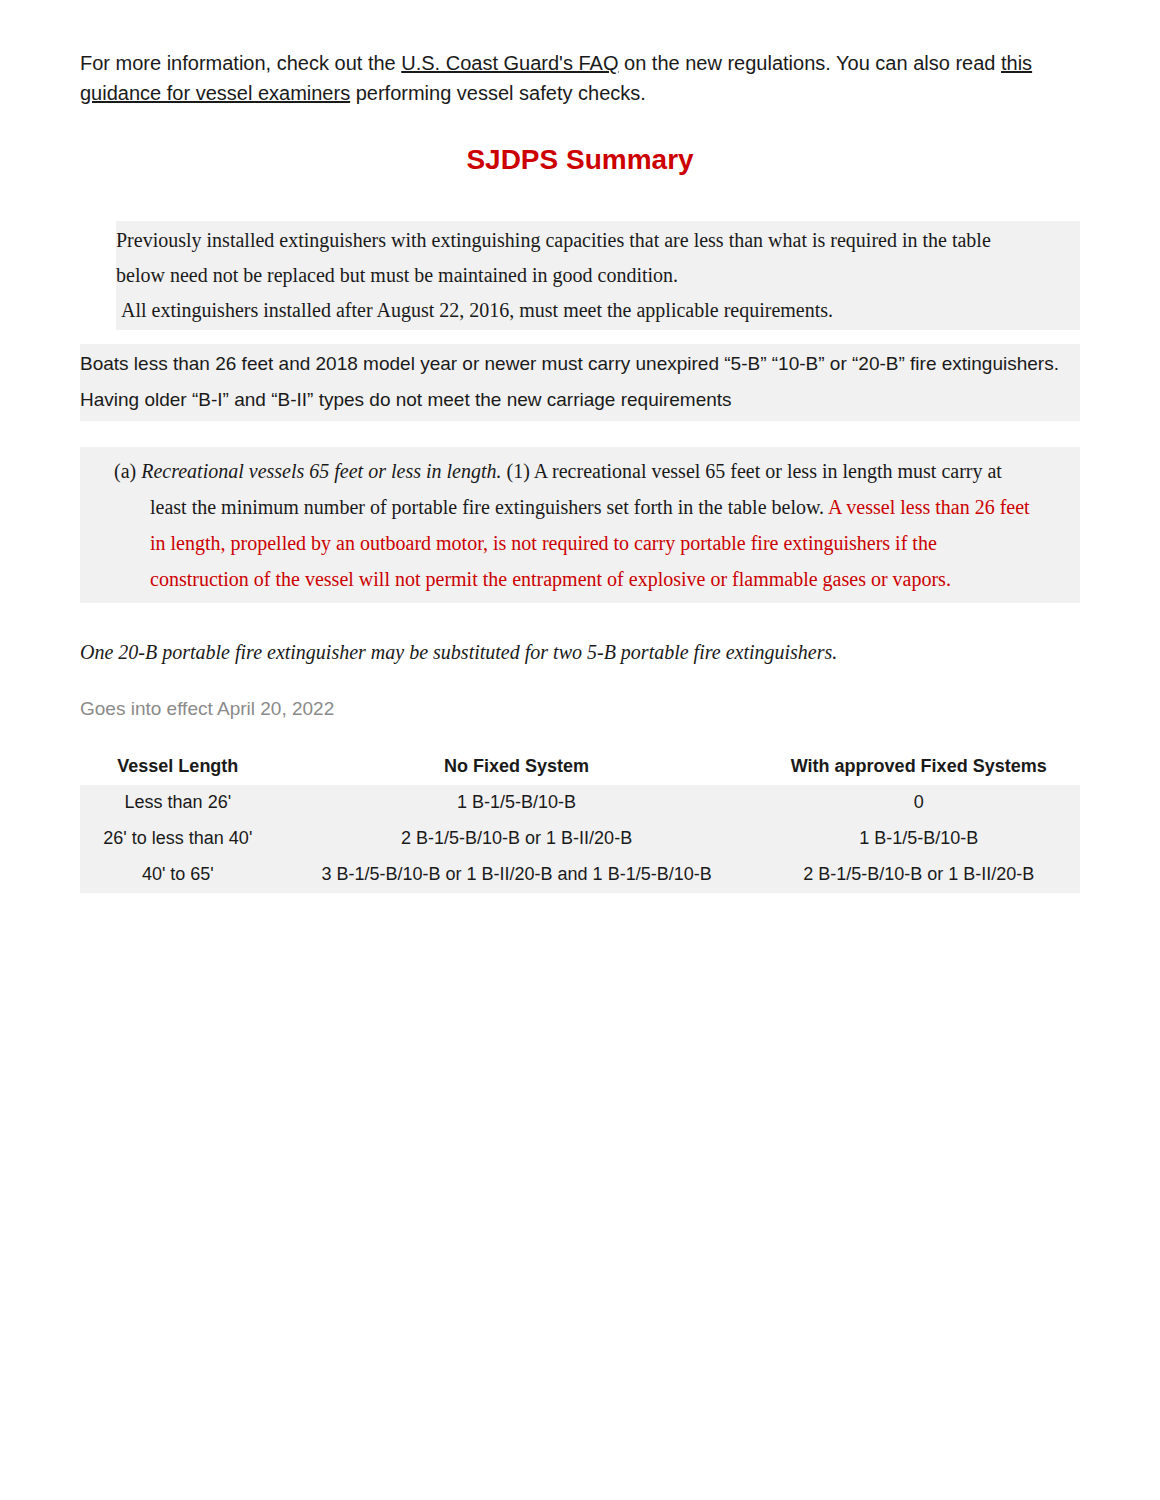For more information, check out the U.S. Coast Guard's FAQ on the new regulations. You can also read this guidance for vessel examiners performing vessel safety checks.
SJDPS Summary
Previously installed extinguishers with extinguishing capacities that are less than what is required in the table below need not be replaced but must be maintained in good condition.
All extinguishers installed after August 22, 2016, must meet the applicable requirements.
Boats less than 26 feet and 2018 model year or newer must carry unexpired “5-B” “10-B” or “20-B” fire extinguishers. Having older “B-I” and “B-II” types do not meet the new carriage requirements
(a) Recreational vessels 65 feet or less in length. (1) A recreational vessel 65 feet or less in length must carry at least the minimum number of portable fire extinguishers set forth in the table below. A vessel less than 26 feet in length, propelled by an outboard motor, is not required to carry portable fire extinguishers if the construction of the vessel will not permit the entrapment of explosive or flammable gases or vapors.
One 20-B portable fire extinguisher may be substituted for two 5-B portable fire extinguishers.
Goes into effect April 20, 2022
| Vessel Length | No Fixed System | With approved Fixed Systems |
| --- | --- | --- |
| Less than 26' | 1 B-1/5-B/10-B | 0 |
| 26' to less than 40' | 2 B-1/5-B/10-B or 1 B-II/20-B | 1 B-1/5-B/10-B |
| 40' to 65' | 3 B-1/5-B/10-B or 1 B-II/20-B and 1 B-1/5-B/10-B | 2 B-1/5-B/10-B or 1 B-II/20-B |